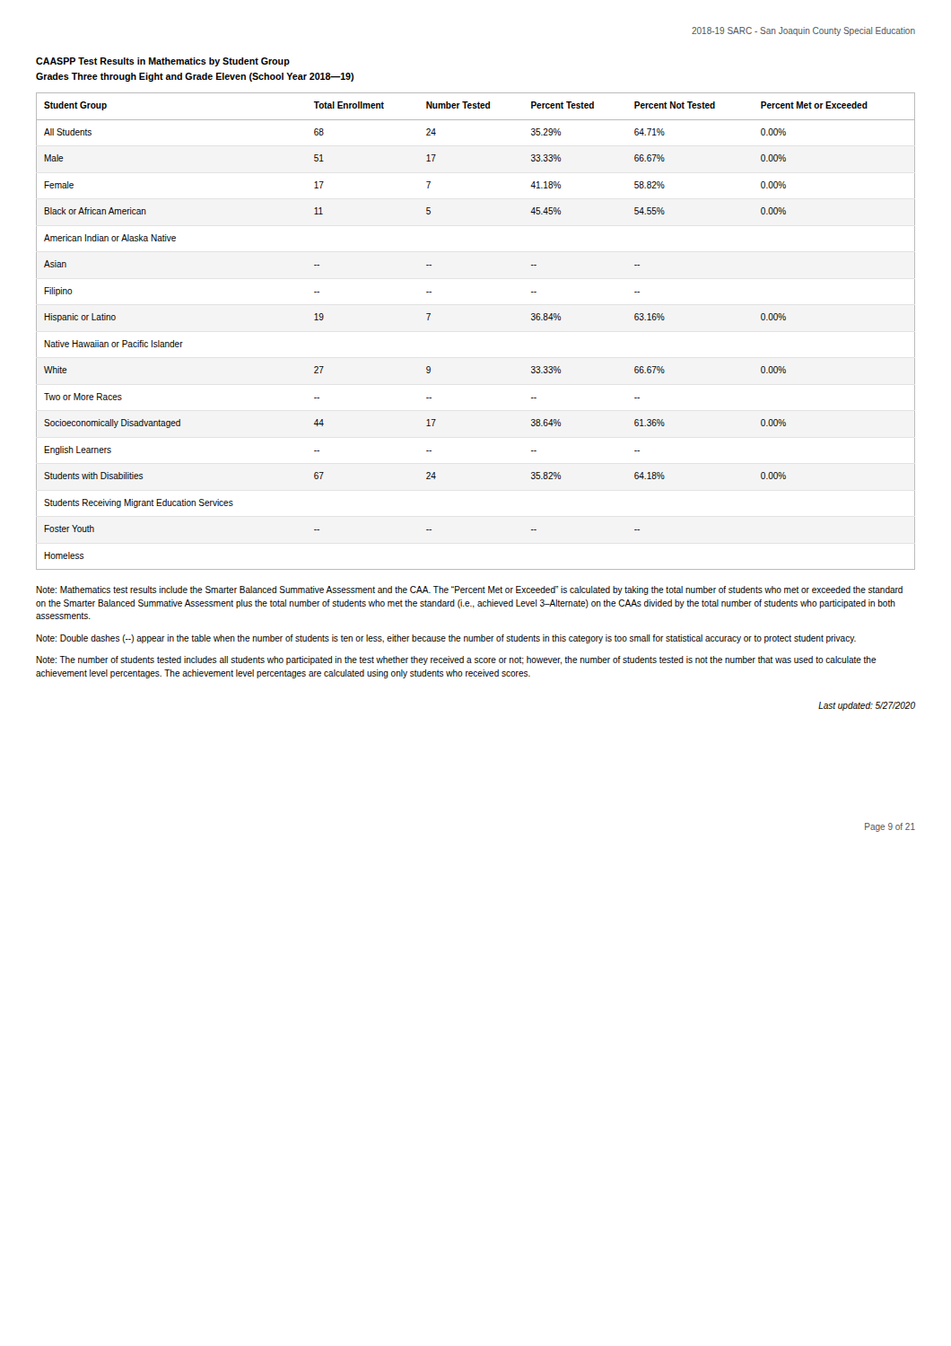2018-19 SARC - San Joaquin County Special Education
CAASPP Test Results in Mathematics by Student Group
Grades Three through Eight and Grade Eleven (School Year 2018—19)
| Student Group | Total Enrollment | Number Tested | Percent Tested | Percent Not Tested | Percent Met or Exceeded |
| --- | --- | --- | --- | --- | --- |
| All Students | 68 | 24 | 35.29% | 64.71% | 0.00% |
| Male | 51 | 17 | 33.33% | 66.67% | 0.00% |
| Female | 17 | 7 | 41.18% | 58.82% | 0.00% |
| Black or African American | 11 | 5 | 45.45% | 54.55% | 0.00% |
| American Indian or Alaska Native | | | | | |
| Asian | -- | -- | -- | -- | |
| Filipino | -- | -- | -- | -- | |
| Hispanic or Latino | 19 | 7 | 36.84% | 63.16% | 0.00% |
| Native Hawaiian or Pacific Islander | | | | | |
| White | 27 | 9 | 33.33% | 66.67% | 0.00% |
| Two or More Races | -- | -- | -- | -- | |
| Socioeconomically Disadvantaged | 44 | 17 | 38.64% | 61.36% | 0.00% |
| English Learners | -- | -- | -- | -- | |
| Students with Disabilities | 67 | 24 | 35.82% | 64.18% | 0.00% |
| Students Receiving Migrant Education Services | | | | | |
| Foster Youth | -- | -- | -- | -- | |
| Homeless | | | | | |
Note: Mathematics test results include the Smarter Balanced Summative Assessment and the CAA. The “Percent Met or Exceeded” is calculated by taking the total number of students who met or exceeded the standard on the Smarter Balanced Summative Assessment plus the total number of students who met the standard (i.e., achieved Level 3–Alternate) on the CAAs divided by the total number of students who participated in both assessments.
Note: Double dashes (--) appear in the table when the number of students is ten or less, either because the number of students in this category is too small for statistical accuracy or to protect student privacy.
Note: The number of students tested includes all students who participated in the test whether they received a score or not; however, the number of students tested is not the number that was used to calculate the achievement level percentages. The achievement level percentages are calculated using only students who received scores.
Last updated: 5/27/2020
Page 9 of 21